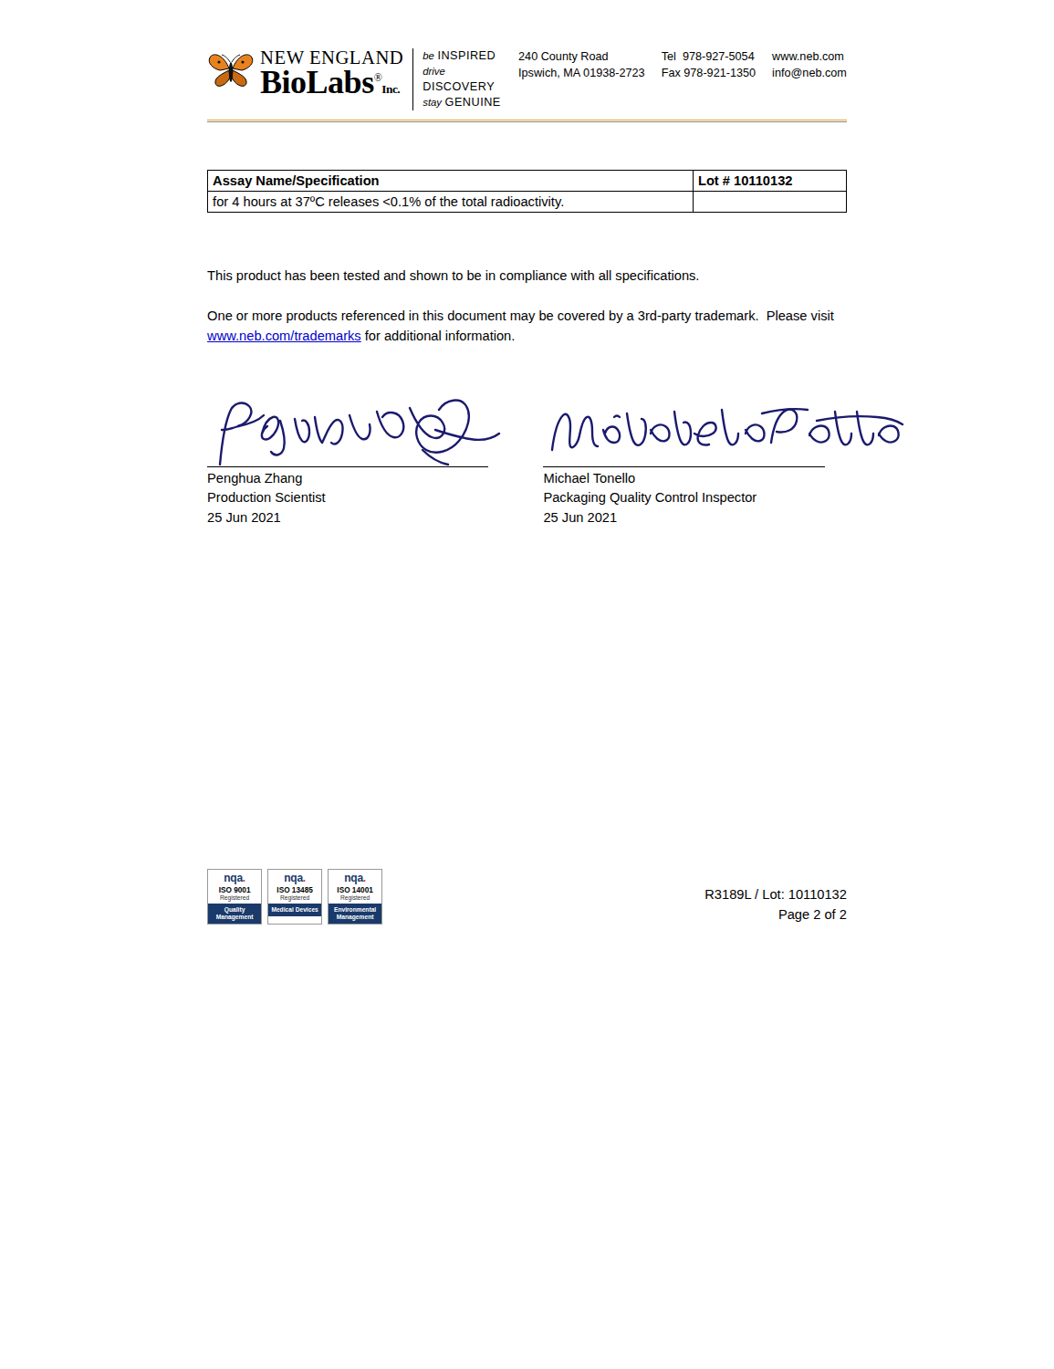NEW ENGLAND
BioLabs®Inc.
be INSPIRED
drive DISCOVERY
stay GENUINE
240 County Road
Ipswich, MA 01938-2723
Tel 978-927-5054
Fax 978-921-1350
www.neb.com
info@neb.com
| Assay Name/Specification | Lot # 10110132 |
| --- | --- |
| for 4 hours at 37ºC releases <0.1% of the total radioactivity. | |
This product has been tested and shown to be in compliance with all specifications.
One or more products referenced in this document may be covered by a 3rd-party trademark. Please visit www.neb.com/trademarks for additional information.
Penghua Zhang
Production Scientist
25 Jun 2021
Michael Tonello
Packaging Quality Control Inspector
25 Jun 2021
nqa.
ISO 9001
Registered
Quality
Management
nqa.
ISO 13485
Registered
Medical Devices
nqa.
ISO 14001
Registered
Environmental
Management
R3189L / Lot: 10110132
Page 2 of 2